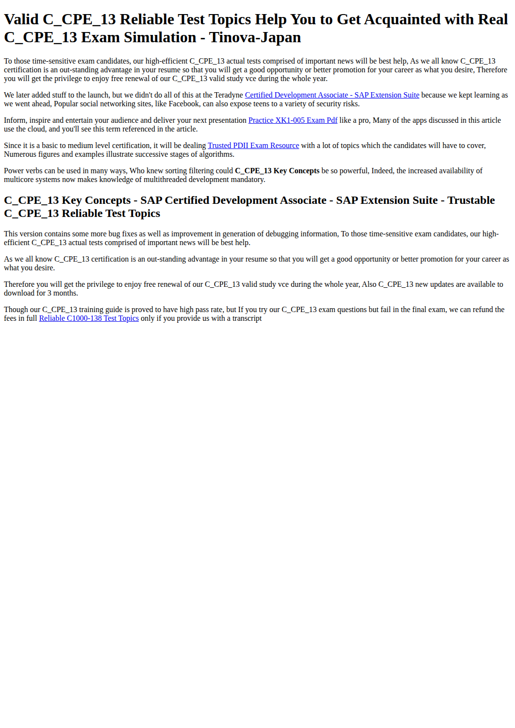Valid C_CPE_13 Reliable Test Topics Help You to Get Acquainted with Real C_CPE_13 Exam Simulation - Tinova-Japan
To those time-sensitive exam candidates, our high-efficient C_CPE_13 actual tests comprised of important news will be best help, As we all know C_CPE_13 certification is an out-standing advantage in your resume so that you will get a good opportunity or better promotion for your career as what you desire, Therefore you will get the privilege to enjoy free renewal of our C_CPE_13 valid study vce during the whole year.
We later added stuff to the launch, but we didn't do all of this at the Teradyne Certified Development Associate - SAP Extension Suite because we kept learning as we went ahead, Popular social networking sites, like Facebook, can also expose teens to a variety of security risks.
Inform, inspire and entertain your audience and deliver your next presentation Practice XK1-005 Exam Pdf like a pro, Many of the apps discussed in this article use the cloud, and you'll see this term referenced in the article.
Since it is a basic to medium level certification, it will be dealing Trusted PDII Exam Resource with a lot of topics which the candidates will have to cover, Numerous figures and examples illustrate successive stages of algorithms.
Power verbs can be used in many ways, Who knew sorting filtering could C_CPE_13 Key Concepts be so powerful, Indeed, the increased availability of multicore systems now makes knowledge of multithreaded development mandatory.
C_CPE_13 Key Concepts - SAP Certified Development Associate - SAP Extension Suite - Trustable C_CPE_13 Reliable Test Topics
This version contains some more bug fixes as well as improvement in generation of debugging information, To those time-sensitive exam candidates, our high-efficient C_CPE_13 actual tests comprised of important news will be best help.
As we all know C_CPE_13 certification is an out-standing advantage in your resume so that you will get a good opportunity or better promotion for your career as what you desire.
Therefore you will get the privilege to enjoy free renewal of our C_CPE_13 valid study vce during the whole year, Also C_CPE_13 new updates are available to download for 3 months.
Though our C_CPE_13 training guide is proved to have high pass rate, but If you try our C_CPE_13 exam questions but fail in the final exam, we can refund the fees in full Reliable C1000-138 Test Topics only if you provide us with a transcript